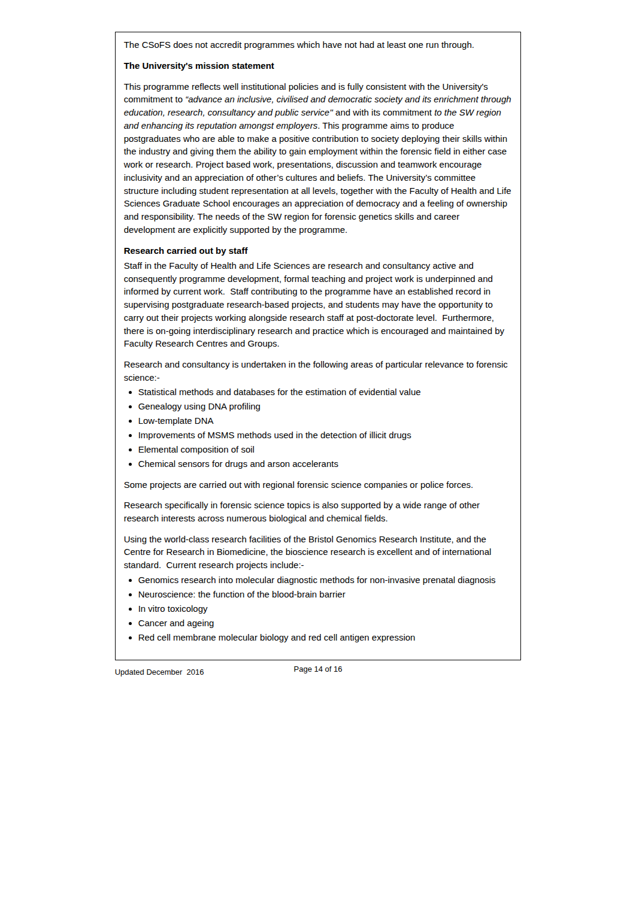The CSoFS does not accredit programmes which have not had at least one run through.
The University's mission statement
This programme reflects well institutional policies and is fully consistent with the University's commitment to “advance an inclusive, civilised and democratic society and its enrichment through education, research, consultancy and public service'' and with its commitment to the SW region and enhancing its reputation amongst employers. This programme aims to produce postgraduates who are able to make a positive contribution to society deploying their skills within the industry and giving them the ability to gain employment within the forensic field in either case work or research. Project based work, presentations, discussion and teamwork encourage inclusivity and an appreciation of other’s cultures and beliefs. The University’s committee structure including student representation at all levels, together with the Faculty of Health and Life Sciences Graduate School encourages an appreciation of democracy and a feeling of ownership and responsibility. The needs of the SW region for forensic genetics skills and career development are explicitly supported by the programme.
Research carried out by staff
Staff in the Faculty of Health and Life Sciences are research and consultancy active and consequently programme development, formal teaching and project work is underpinned and informed by current work. Staff contributing to the programme have an established record in supervising postgraduate research-based projects, and students may have the opportunity to carry out their projects working alongside research staff at post-doctorate level. Furthermore, there is on-going interdisciplinary research and practice which is encouraged and maintained by Faculty Research Centres and Groups.
Research and consultancy is undertaken in the following areas of particular relevance to forensic science:-
Statistical methods and databases for the estimation of evidential value
Genealogy using DNA profiling
Low-template DNA
Improvements of MSMS methods used in the detection of illicit drugs
Elemental composition of soil
Chemical sensors for drugs and arson accelerants
Some projects are carried out with regional forensic science companies or police forces.
Research specifically in forensic science topics is also supported by a wide range of other research interests across numerous biological and chemical fields.
Using the world-class research facilities of the Bristol Genomics Research Institute, and the Centre for Research in Biomedicine, the bioscience research is excellent and of international standard. Current research projects include:-
Genomics research into molecular diagnostic methods for non-invasive prenatal diagnosis
Neuroscience: the function of the blood-brain barrier
In vitro toxicology
Cancer and ageing
Red cell membrane molecular biology and red cell antigen expression
Page 14 of 16
Updated December 2016